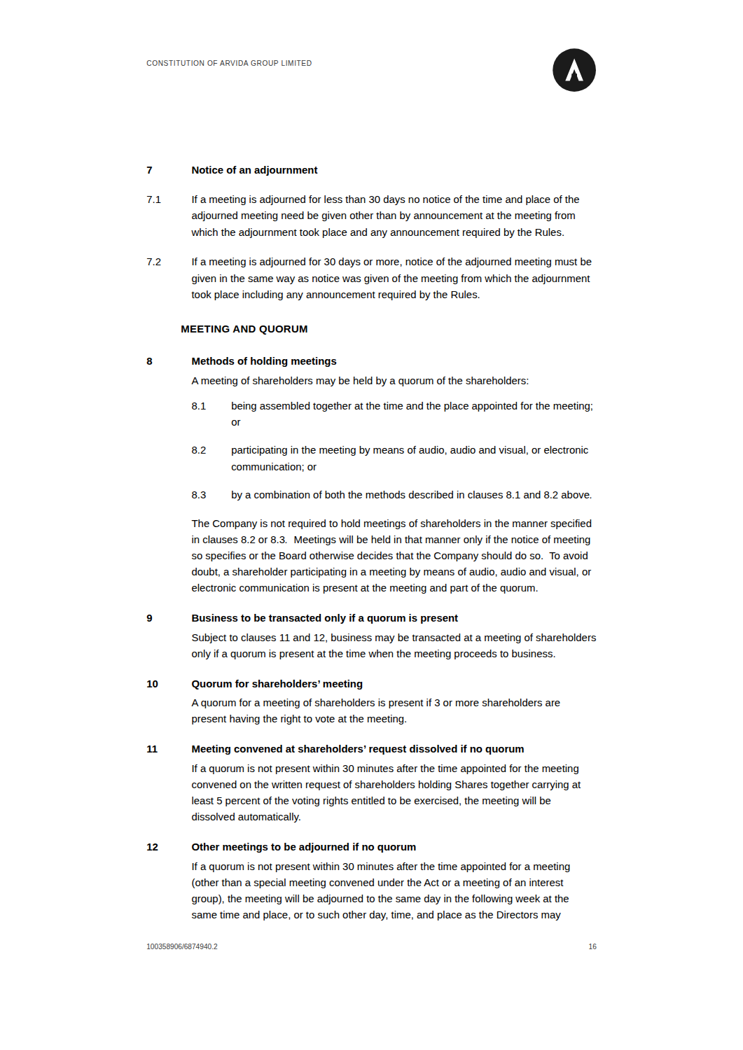Constitution of Arvida Group Limited
7
Notice of an adjournment
7.1
If a meeting is adjourned for less than 30 days no notice of the time and place of the adjourned meeting need be given other than by announcement at the meeting from which the adjournment took place and any announcement required by the Rules.
7.2
If a meeting is adjourned for 30 days or more, notice of the adjourned meeting must be given in the same way as notice was given of the meeting from which the adjournment took place including any announcement required by the Rules.
MEETING AND QUORUM
8
Methods of holding meetings
A meeting of shareholders may be held by a quorum of the shareholders:
8.1
being assembled together at the time and the place appointed for the meeting; or
8.2
participating in the meeting by means of audio, audio and visual, or electronic communication; or
8.3
by a combination of both the methods described in clauses 8.1 and 8.2 above.
The Company is not required to hold meetings of shareholders in the manner specified in clauses 8.2 or 8.3. Meetings will be held in that manner only if the notice of meeting so specifies or the Board otherwise decides that the Company should do so. To avoid doubt, a shareholder participating in a meeting by means of audio, audio and visual, or electronic communication is present at the meeting and part of the quorum.
9
Business to be transacted only if a quorum is present
Subject to clauses 11 and 12, business may be transacted at a meeting of shareholders only if a quorum is present at the time when the meeting proceeds to business.
10
Quorum for shareholders’ meeting
A quorum for a meeting of shareholders is present if 3 or more shareholders are present having the right to vote at the meeting.
11
Meeting convened at shareholders’ request dissolved if no quorum
If a quorum is not present within 30 minutes after the time appointed for the meeting convened on the written request of shareholders holding Shares together carrying at least 5 percent of the voting rights entitled to be exercised, the meeting will be dissolved automatically.
12
Other meetings to be adjourned if no quorum
If a quorum is not present within 30 minutes after the time appointed for a meeting (other than a special meeting convened under the Act or a meeting of an interest group), the meeting will be adjourned to the same day in the following week at the same time and place, or to such other day, time, and place as the Directors may
100358906/6874940.2
16